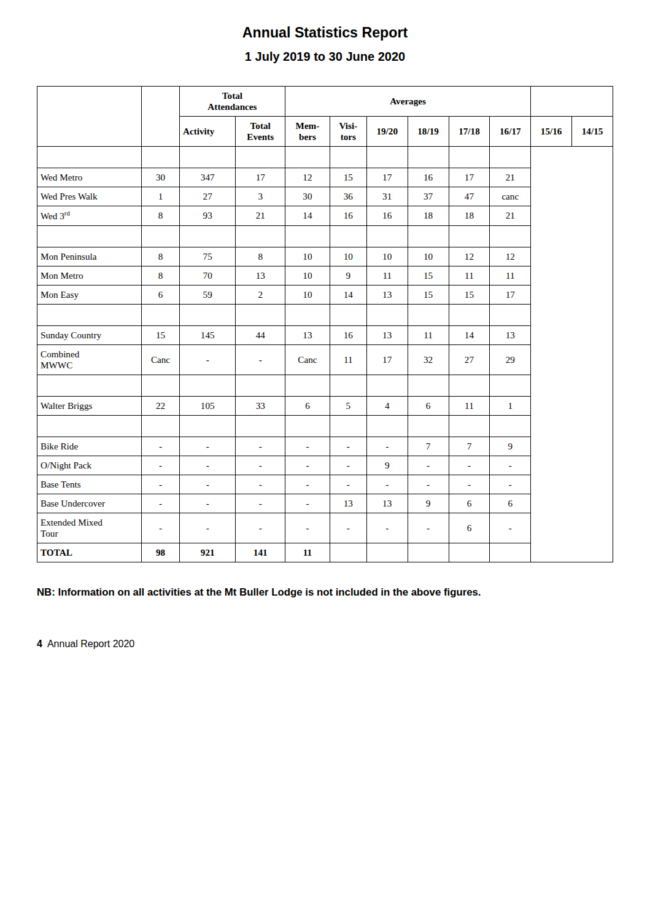Annual Statistics Report
1 July 2019 to 30 June 2020
| | | Total Attendances | Averages |
| --- | --- | --- | --- |
| Activity | Total Events | Mem- bers | Visi- tors | 19/20 | 18/19 | 17/18 | 16/17 | 15/16 | 14/15 |
| Wed Metro | 30 | 347 | 17 | 12 | 15 | 17 | 16 | 17 | 21 |
| Wed Pres Walk | 1 | 27 | 3 | 30 | 36 | 31 | 37 | 47 | canc |
| Wed 3 rd | 8 | 93 | 21 | 14 | 16 | 16 | 18 | 18 | 21 |
| Mon Peninsula | 8 | 75 | 8 | 10 | 10 | 10 | 10 | 12 | 12 |
| Mon Metro | 8 | 70 | 13 | 10 | 9 | 11 | 15 | 11 | 11 |
| Mon Easy | 6 | 59 | 2 | 10 | 14 | 13 | 15 | 15 | 17 |
| Sunday Country | 15 | 145 | 44 | 13 | 16 | 13 | 11 | 14 | 13 |
| Combined MWWC | Canc | - | - | Canc | 11 | 17 | 32 | 27 | 29 |
| Walter Briggs | 22 | 105 | 33 | 6 | 5 | 4 | 6 | 11 | 1 |
| Bike Ride | - | - | - | - | - | - | 7 | 7 | 9 |
| O/Night Pack | - | - | - | - | - | 9 | - | - | - |
| Base Tents | - | - | - | - | - | - | - | - | - |
| Base Undercover | - | - | - | - | 13 | 13 | 9 | 6 | 6 |
| Extended Mixed Tour | - | - | - | - | - | - | - | 6 | - |
| TOTAL | 98 | 921 | 141 | 11 | | | | | |
NB: Information on all activities at the Mt Buller Lodge is not included in the above figures.
4 Annual Report 2020